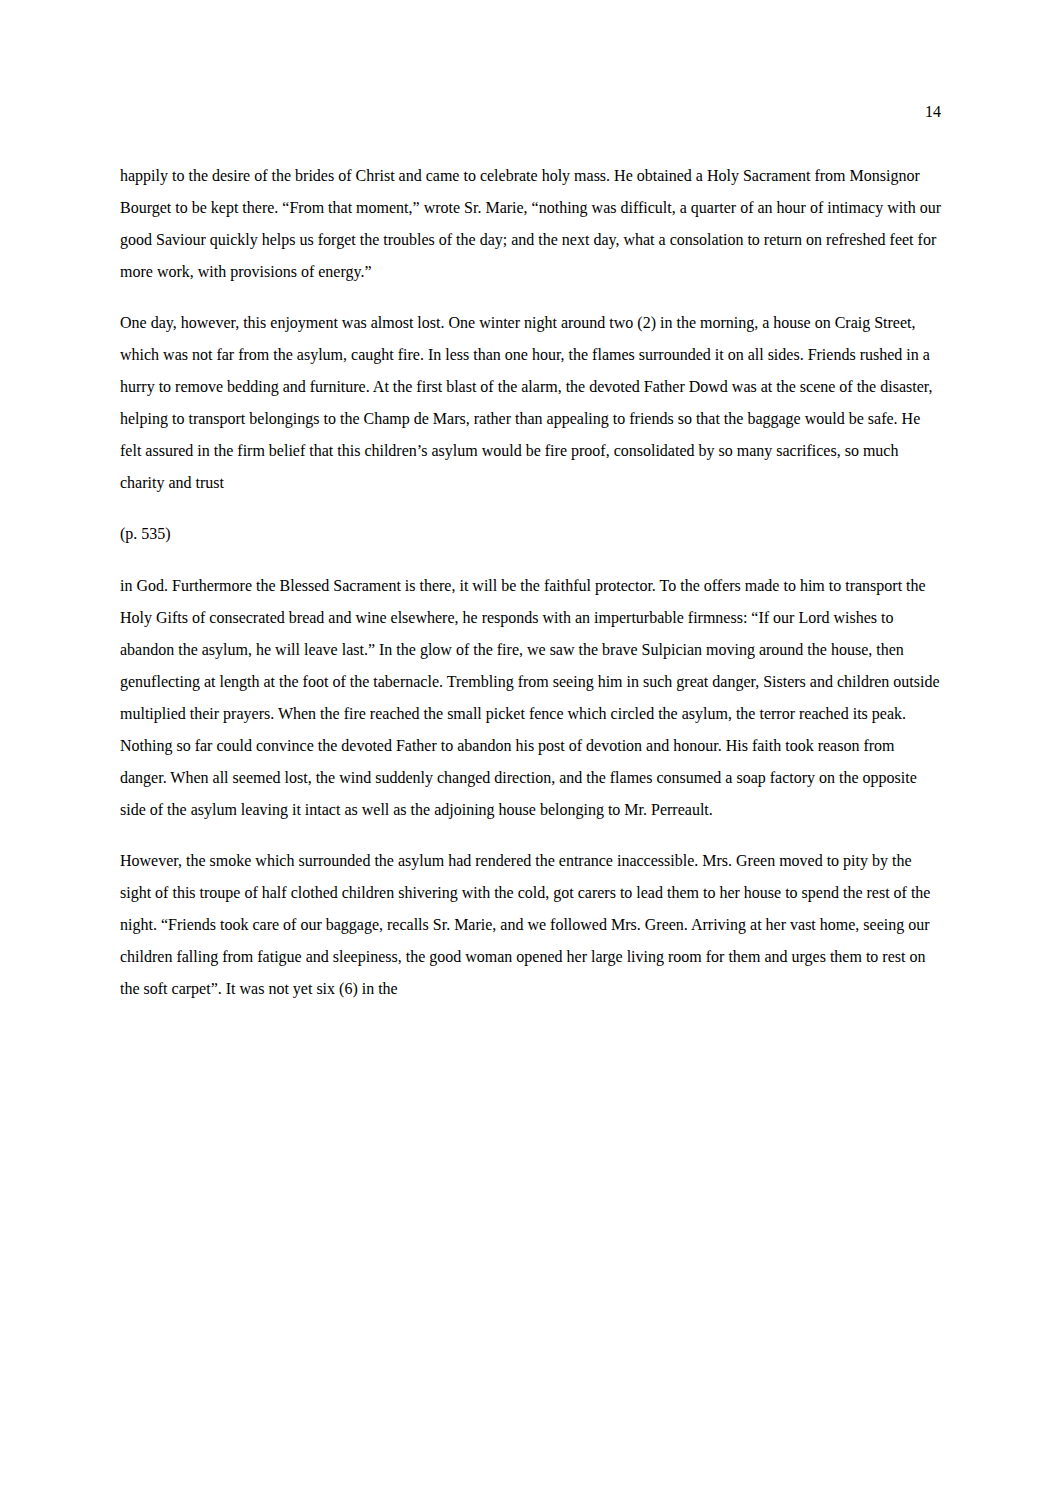14
happily to the desire of the brides of Christ and came to celebrate holy mass. He obtained a Holy Sacrament from Monsignor Bourget to be kept there. “From that moment,” wrote Sr. Marie, “nothing was difficult, a quarter of an hour of intimacy with our good Saviour quickly helps us forget the troubles of the day; and the next day, what a consolation to return on refreshed feet for more work, with provisions of energy.”
One day, however, this enjoyment was almost lost. One winter night around two (2) in the morning, a house on Craig Street, which was not far from the asylum, caught fire. In less than one hour, the flames surrounded it on all sides. Friends rushed in a hurry to remove bedding and furniture. At the first blast of the alarm, the devoted Father Dowd was at the scene of the disaster, helping to transport belongings to the Champ de Mars, rather than appealing to friends so that the baggage would be safe. He felt assured in the firm belief that this children’s asylum would be fire proof, consolidated by so many sacrifices, so much charity and trust
(p. 535)
in God. Furthermore the Blessed Sacrament is there, it will be the faithful protector. To the offers made to him to transport the Holy Gifts of consecrated bread and wine elsewhere, he responds with an imperturbable firmness: “If our Lord wishes to abandon the asylum, he will leave last.” In the glow of the fire, we saw the brave Sulpician moving around the house, then genuflecting at length at the foot of the tabernacle. Trembling from seeing him in such great danger, Sisters and children outside multiplied their prayers. When the fire reached the small picket fence which circled the asylum, the terror reached its peak. Nothing so far could convince the devoted Father to abandon his post of devotion and honour. His faith took reason from danger. When all seemed lost, the wind suddenly changed direction, and the flames consumed a soap factory on the opposite side of the asylum leaving it intact as well as the adjoining house belonging to Mr. Perreault.
However, the smoke which surrounded the asylum had rendered the entrance inaccessible. Mrs. Green moved to pity by the sight of this troupe of half clothed children shivering with the cold, got carers to lead them to her house to spend the rest of the night. “Friends took care of our baggage, recalls Sr. Marie, and we followed Mrs. Green. Arriving at her vast home, seeing our children falling from fatigue and sleepiness, the good woman opened her large living room for them and urges them to rest on the soft carpet”. It was not yet six (6) in the